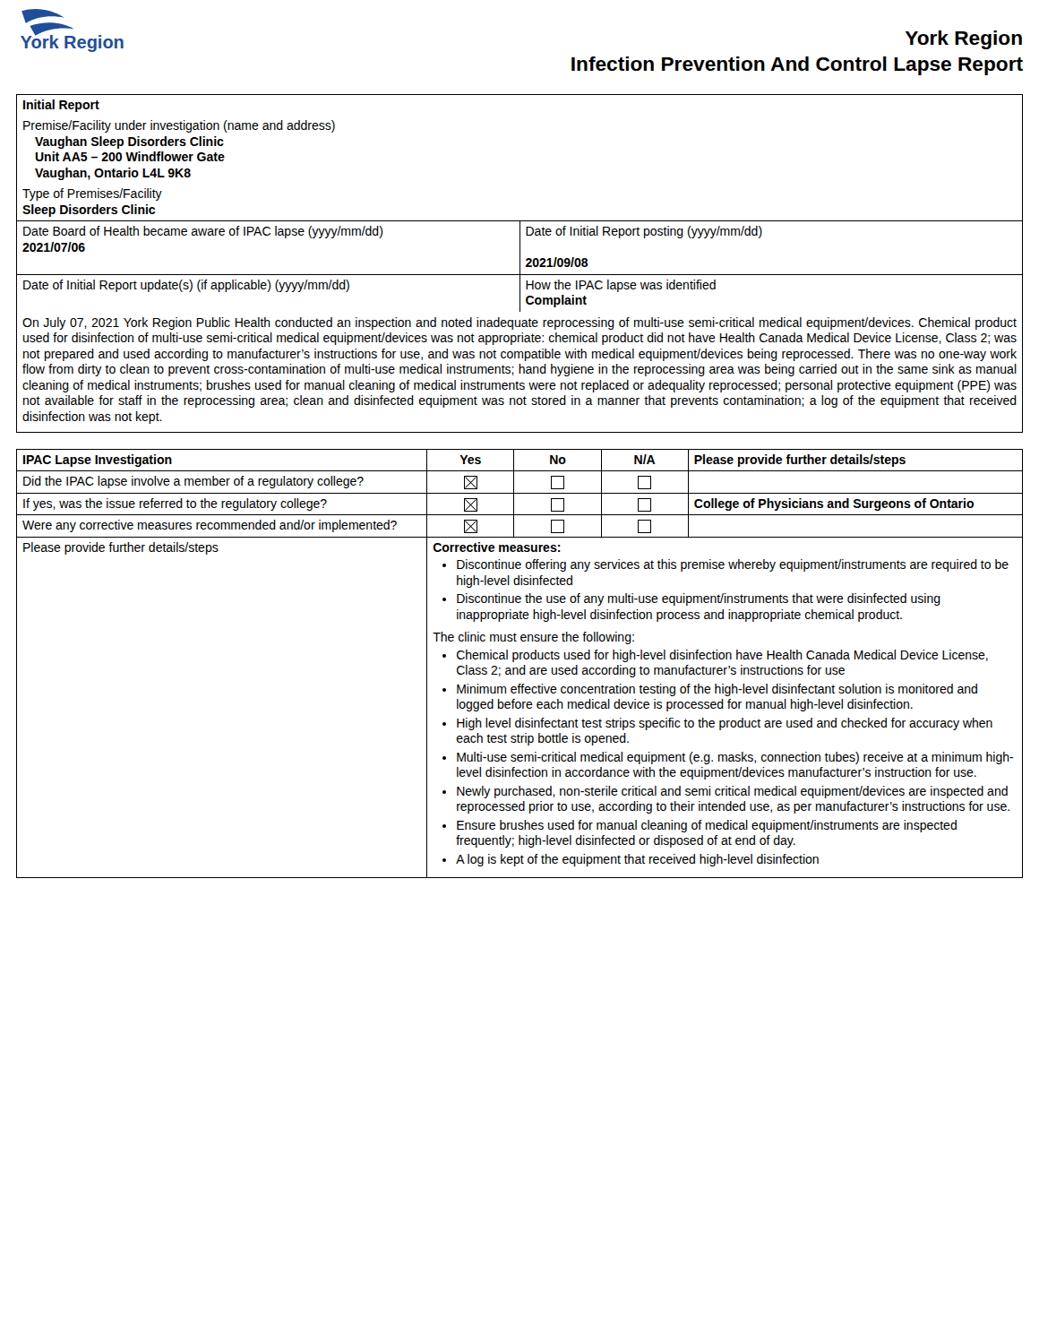York Region
York Region
Infection Prevention And Control Lapse Report
| Initial Report |
| Premise/Facility under investigation (name and address) Vaughan Sleep Disorders Clinic Unit AA5 – 200 Windflower Gate Vaughan, Ontario L4L 9K8 |
| Type of Premises/Facility Sleep Disorders Clinic |
| Date Board of Health became aware of IPAC lapse (yyyy/mm/dd) 2021/07/06 | Date of Initial Report posting (yyyy/mm/dd) 2021/09/08 |
| Date of Initial Report update(s) (if applicable) (yyyy/mm/dd) | How the IPAC lapse was identified Complaint |
On July 07, 2021 York Region Public Health conducted an inspection and noted inadequate reprocessing of multi-use semi-critical medical equipment/devices. Chemical product used for disinfection of multi-use semi-critical medical equipment/devices was not appropriate: chemical product did not have Health Canada Medical Device License, Class 2; was not prepared and used according to manufacturer’s instructions for use, and was not compatible with medical equipment/devices being reprocessed. There was no one-way work flow from dirty to clean to prevent cross-contamination of multi-use medical instruments; hand hygiene in the reprocessing area was being carried out in the same sink as manual cleaning of medical instruments; brushes used for manual cleaning of medical instruments were not replaced or adequality reprocessed; personal protective equipment (PPE) was not available for staff in the reprocessing area; clean and disinfected equipment was not stored in a manner that prevents contamination; a log of the equipment that received disinfection was not kept.
| IPAC Lapse Investigation | Yes | No | N/A | Please provide further details/steps |
| Did the IPAC lapse involve a member of a regulatory college? | | | | |
| If yes, was the issue referred to the regulatory college? | | | | College of Physicians and Surgeons of Ontario |
| Were any corrective measures recommended and/or implemented? | | | | |
| Please provide further details/steps | Corrective measures: Discontinue offering any services at this premise whereby equipment/instruments are required to be high-level disinfected Discontinue the use of any multi-use equipment/instruments that were disinfected using inappropriate high-level disinfection process and inappropriate chemical product. The clinic must ensure the following: Chemical products used for high-level disinfection have Health Canada Medical Device License, Class 2; and are used according to manufacturer’s instructions for use Minimum effective concentration testing of the high-level disinfectant solution is monitored and logged before each medical device is processed for manual high-level disinfection. High level disinfectant test strips specific to the product are used and checked for accuracy when each test strip bottle is opened. Multi-use semi-critical medical equipment (e.g. masks, connection tubes) receive at a minimum high-level disinfection in accordance with the equipment/devices manufacturer’s instruction for use. Newly purchased, non-sterile critical and semi critical medical equipment/devices are inspected and reprocessed prior to use, according to their intended use, as per manufacturer’s instructions for use. Ensure brushes used for manual cleaning of medical equipment/instruments are inspected frequently; high-level disinfected or disposed of at end of day. A log is kept of the equipment that received high-level disinfection |